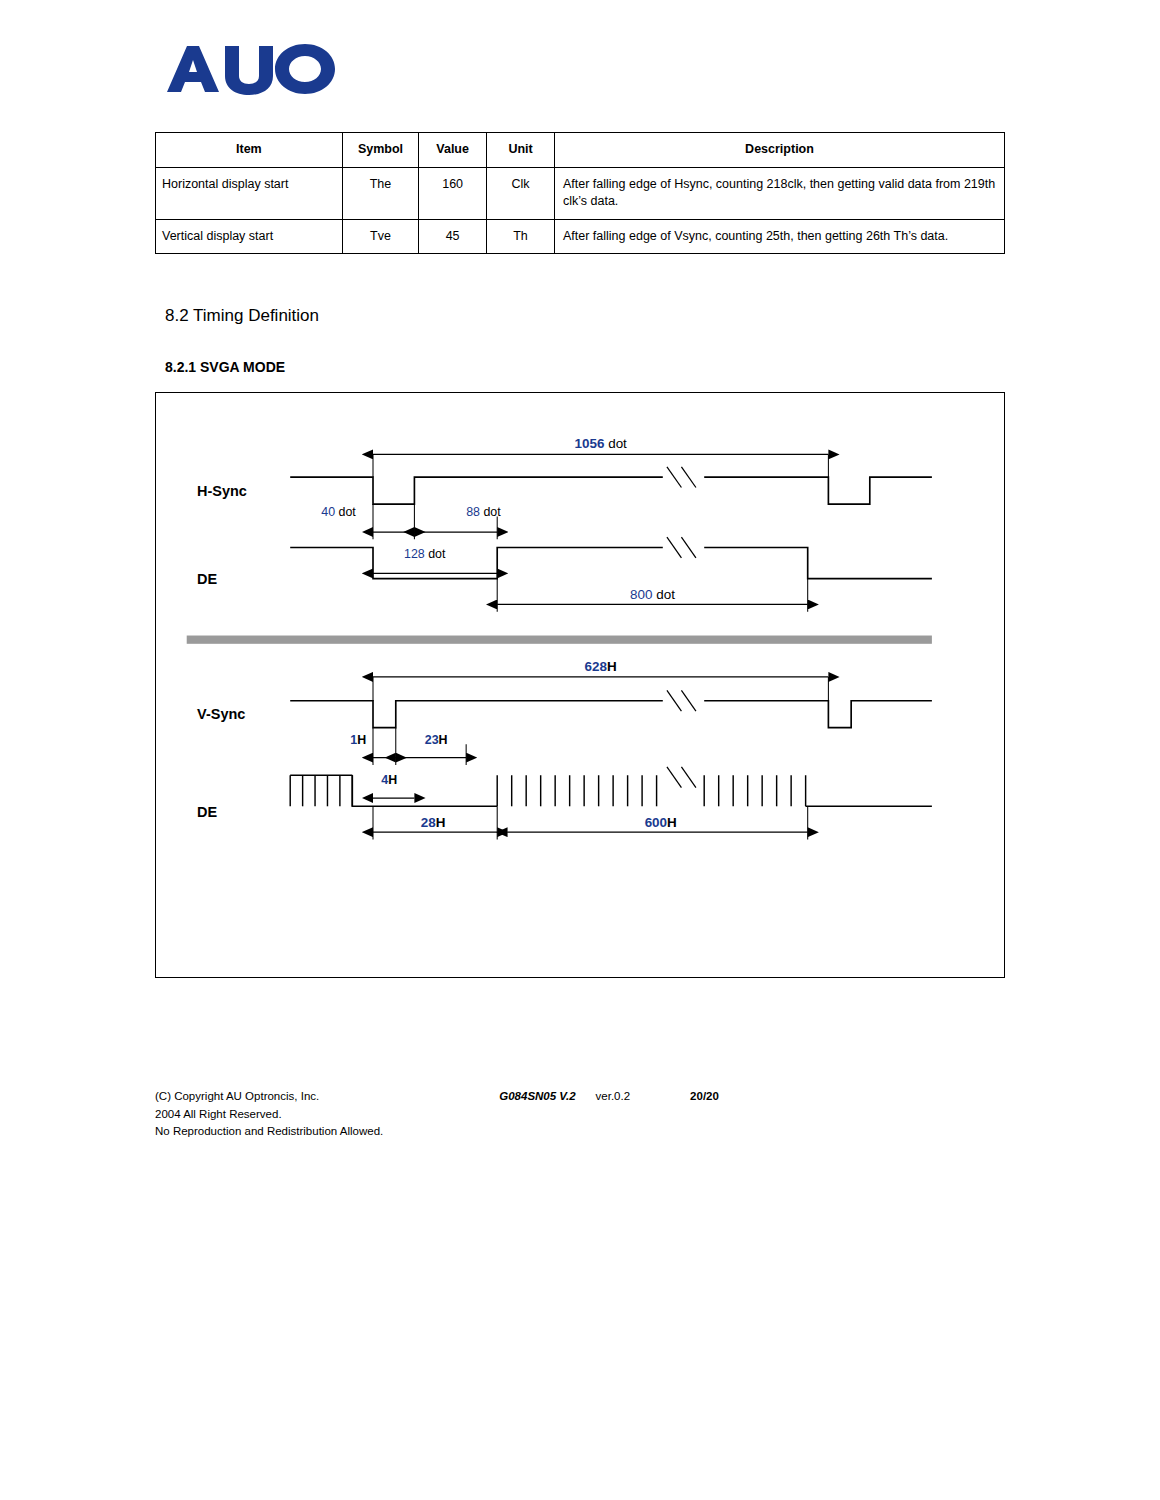| Item | Symbol | Value | Unit | Description |
| --- | --- | --- | --- | --- |
| Horizontal display start | The | 160 | Clk | After falling edge of Hsync, counting 218clk, then getting valid data from 219th clk’s data. |
| Vertical display start | Tve | 45 | Th | After falling edge of Vsync, counting 25th, then getting 26th Th’s data. |
8.2 Timing Definition
8.2.1 SVGA MODE
1056 dot H-Sync 40 dot 88 dot 128 dot DE 800 dot 628H V-Sync 1H 23H 4H DE 28H 600H
(C) Copyright AU Optroncis, Inc. G084SN05 V.2 ver.0.2 20/20
2004 All Right Reserved. No Reproduction and Redistribution Allowed.